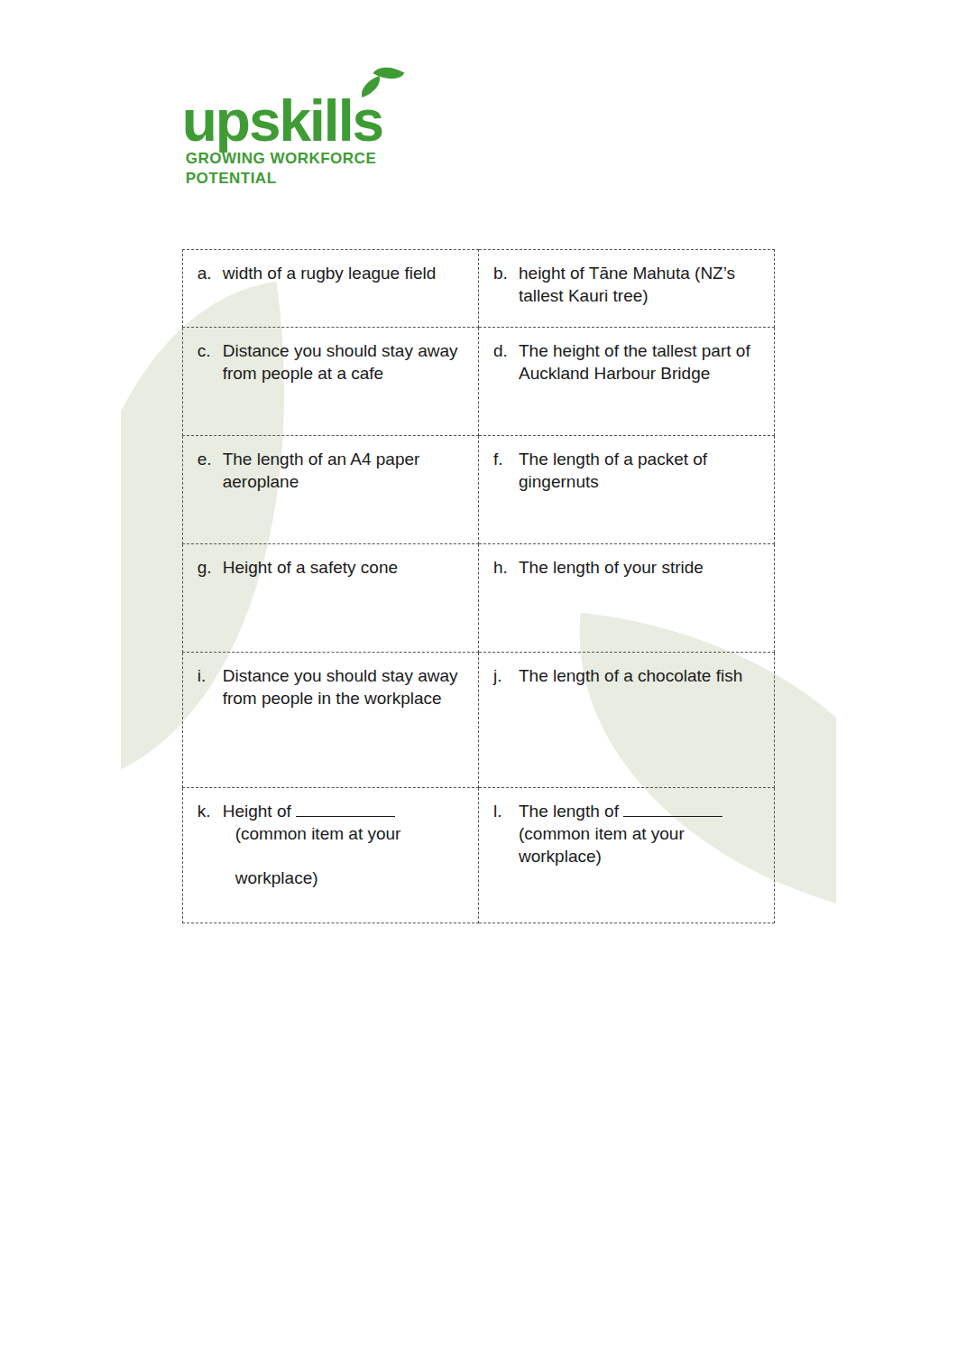upskills
GROWING WORKFORCE
POTENTIAL
| a. width of a rugby league field | b. height of Tāne Mahuta (NZ’s tallest Kauri tree) |
| c. Distance you should stay away from people at a cafe | d. The height of the tallest part of Auckland Harbour Bridge |
| e. The length of an A4 paper aeroplane | f. The length of a packet of gingernuts |
| g. Height of a safety cone | h. The length of your stride |
| i. Distance you should stay away from people in the workplace | j. The length of a chocolate fish |
| k. Height of (common item at your workplace) | l. The length of (common item at your workplace) |